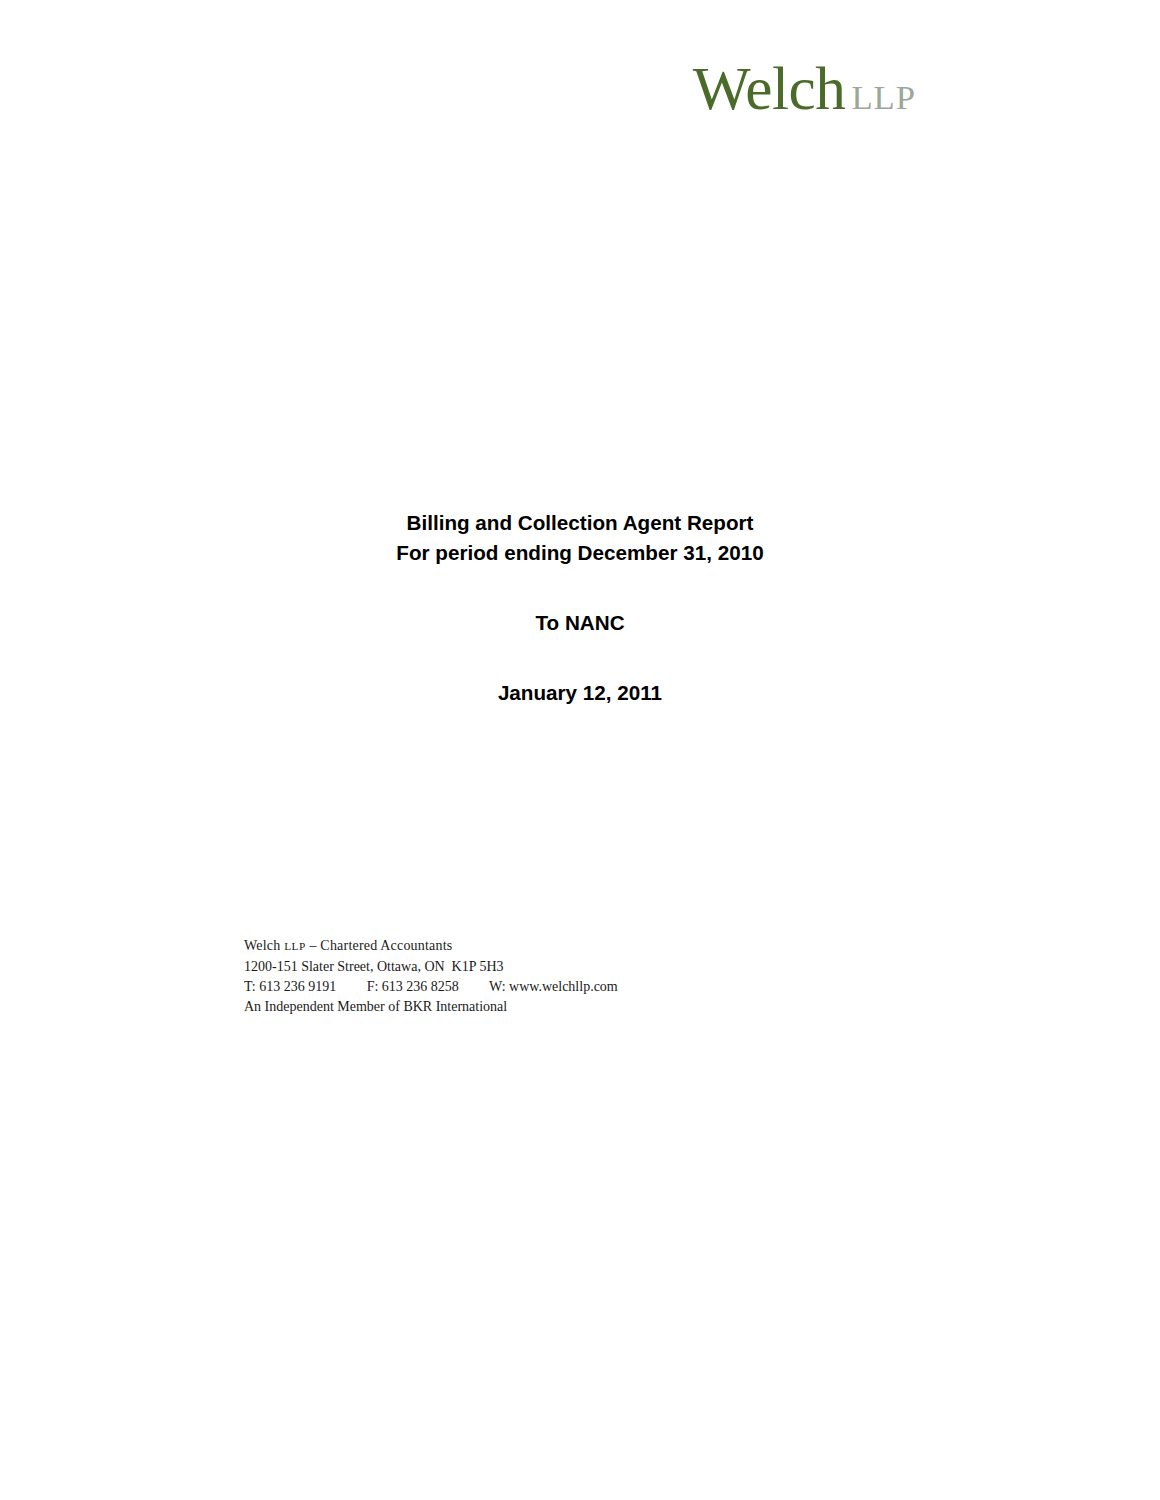Welch LLP
Billing and Collection Agent Report
For period ending December 31, 2010
To NANC
January 12, 2011
Welch LLP – Chartered Accountants
1200-151 Slater Street, Ottawa, ON K1P 5H3
T: 613 236 9191 F: 613 236 8258 W: www.welchllp.com
An Independent Member of BKR International